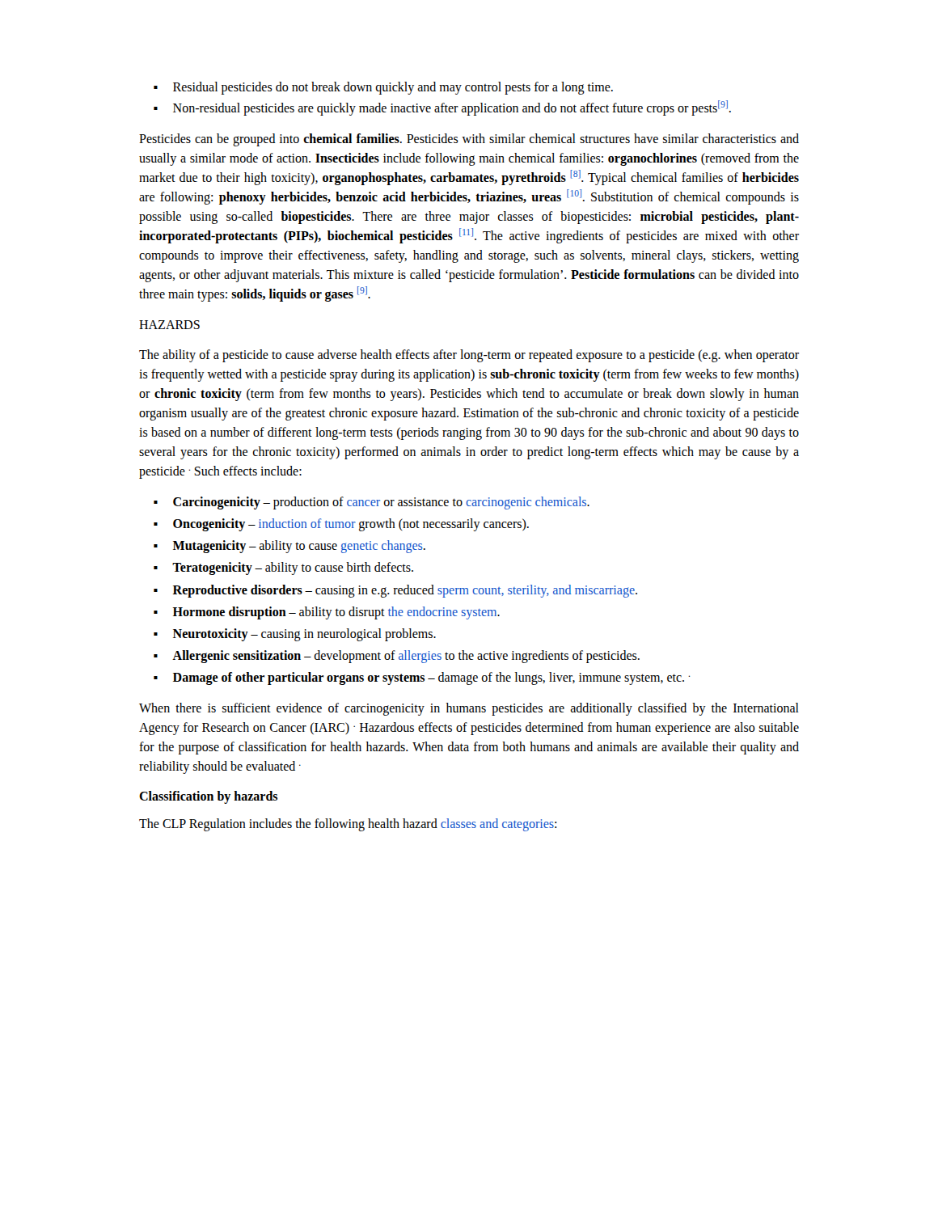Residual pesticides do not break down quickly and may control pests for a long time.
Non-residual pesticides are quickly made inactive after application and do not affect future crops or pests[9].
Pesticides can be grouped into chemical families. Pesticides with similar chemical structures have similar characteristics and usually a similar mode of action. Insecticides include following main chemical families: organochlorines (removed from the market due to their high toxicity), organophosphates, carbamates, pyrethroids [8]. Typical chemical families of herbicides are following: phenoxy herbicides, benzoic acid herbicides, triazines, ureas [10]. Substitution of chemical compounds is possible using so-called biopesticides. There are three major classes of biopesticides: microbial pesticides, plant-incorporated-protectants (PIPs), biochemical pesticides [11]. The active ingredients of pesticides are mixed with other compounds to improve their effectiveness, safety, handling and storage, such as solvents, mineral clays, stickers, wetting agents, or other adjuvant materials. This mixture is called ‘pesticide formulation’. Pesticide formulations can be divided into three main types: solids, liquids or gases [9].
HAZARDS
The ability of a pesticide to cause adverse health effects after long-term or repeated exposure to a pesticide (e.g. when operator is frequently wetted with a pesticide spray during its application) is sub-chronic toxicity (term from few weeks to few months) or chronic toxicity (term from few months to years). Pesticides which tend to accumulate or break down slowly in human organism usually are of the greatest chronic exposure hazard. Estimation of the sub-chronic and chronic toxicity of a pesticide is based on a number of different long-term tests (periods ranging from 30 to 90 days for the sub-chronic and about 90 days to several years for the chronic toxicity) performed on animals in order to predict long-term effects which may be cause by a pesticide . Such effects include:
Carcinogenicity – production of cancer or assistance to carcinogenic chemicals.
Oncogenicity – induction of tumor growth (not necessarily cancers).
Mutagenicity – ability to cause genetic changes.
Teratogenicity – ability to cause birth defects.
Reproductive disorders – causing in e.g. reduced sperm count, sterility, and miscarriage.
Hormone disruption – ability to disrupt the endocrine system.
Neurotoxicity – causing in neurological problems.
Allergenic sensitization – development of allergies to the active ingredients of pesticides.
Damage of other particular organs or systems – damage of the lungs, liver, immune system, etc. .
When there is sufficient evidence of carcinogenicity in humans pesticides are additionally classified by the International Agency for Research on Cancer (IARC) . Hazardous effects of pesticides determined from human experience are also suitable for the purpose of classification for health hazards. When data from both humans and animals are available their quality and reliability should be evaluated .
Classification by hazards
The CLP Regulation includes the following health hazard classes and categories: